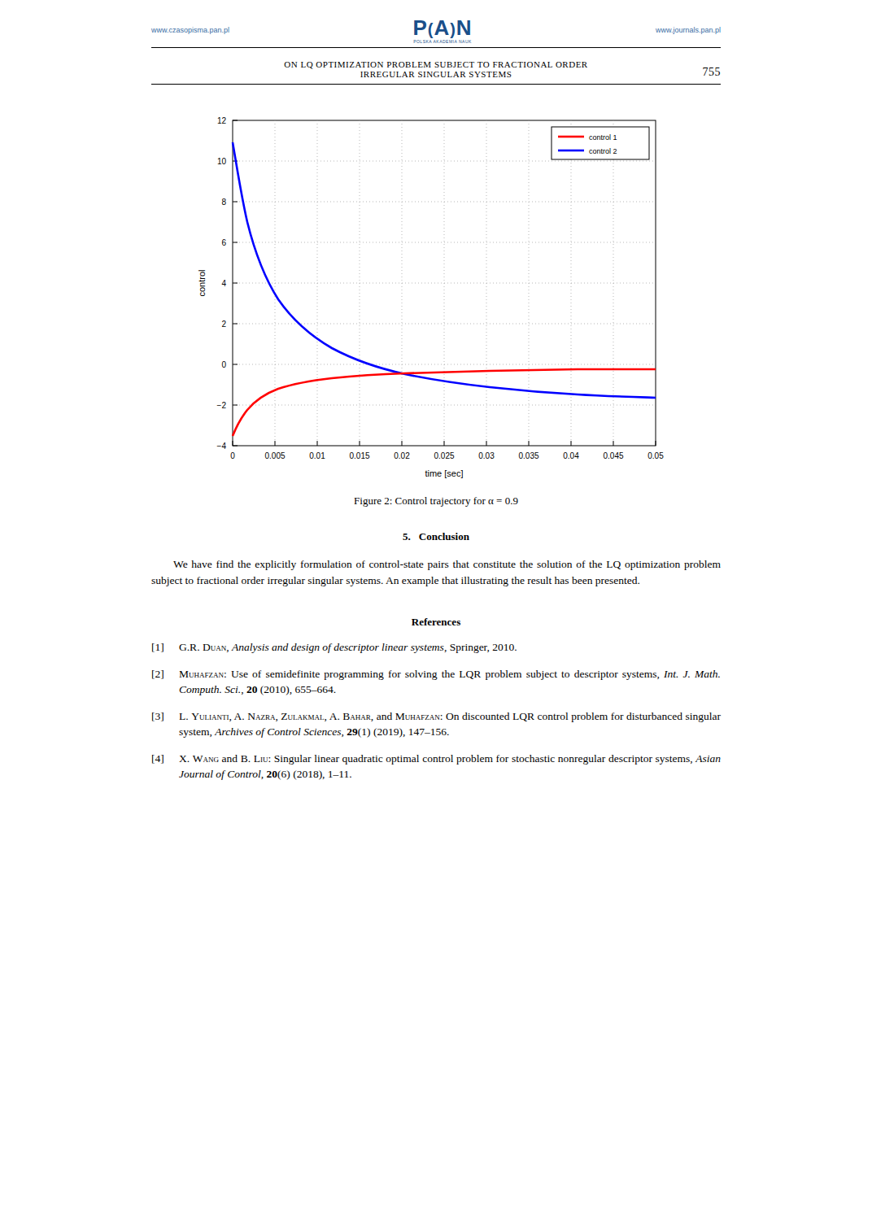www.czasopisma.pan.pl
P(A) N
POLSKA AKADEMIA NAUK
www.journals.pan.pl
ON LQ OPTIMIZATION PROBLEM SUBJECT TO FRACTIONAL ORDER
IRREGULAR SINGULAR SYSTEMS 755
12 10 8 6 4 2 0 −2 −4 0 0.005 0.01 0.015 0.02 0.025 0.03 0.035 0.04 0.045 0.05 time [sec] control control 1 control 2
Figure 2: Control trajectory for α = 0.9
5. Conclusion
We have find the explicitly formulation of control-state pairs that constitute the solution of the LQ optimization problem subject to fractional order irregular singular systems. An example that illustrating the result has been presented.
References
[1] G.R. Duan, Analysis and design of descriptor linear systems, Springer, 2010.
[2] Muhafzan: Use of semidefinite programming for solving the LQR problem subject to descriptor systems, Int. J. Math. Computh. Sci., 20 (2010), 655–664.
[3] L. Yulianti, A. Nazra, Zulakmal, A. Bahar, and Muhafzan: On discounted LQR control problem for disturbanced singular system, Archives of Control Sciences, 29(1) (2019), 147–156.
[4] X. Wang and B. Liu: Singular linear quadratic optimal control problem for stochastic nonregular descriptor systems, Asian Journal of Control, 20(6) (2018), 1–11.